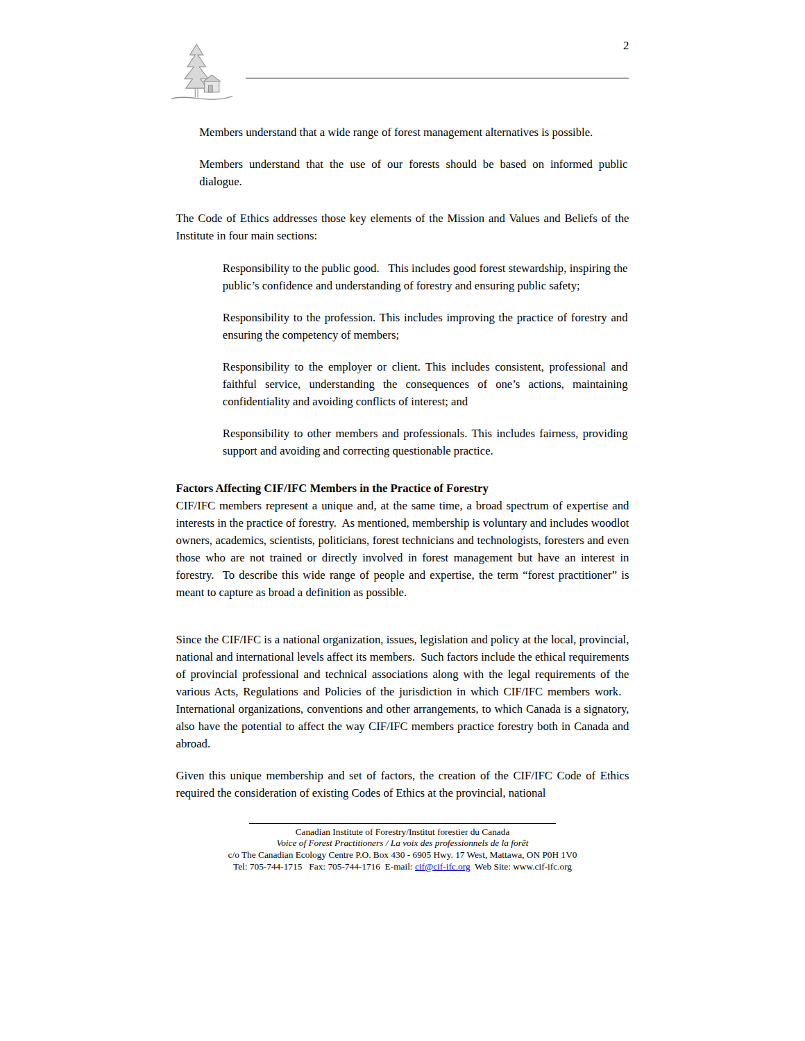2
Members understand that a wide range of forest management alternatives is possible.
Members understand that the use of our forests should be based on informed public dialogue.
The Code of Ethics addresses those key elements of the Mission and Values and Beliefs of the Institute in four main sections:
Responsibility to the public good. This includes good forest stewardship, inspiring the public’s confidence and understanding of forestry and ensuring public safety;
Responsibility to the profession. This includes improving the practice of forestry and ensuring the competency of members;
Responsibility to the employer or client. This includes consistent, professional and faithful service, understanding the consequences of one’s actions, maintaining confidentiality and avoiding conflicts of interest; and
Responsibility to other members and professionals. This includes fairness, providing support and avoiding and correcting questionable practice.
Factors Affecting CIF/IFC Members in the Practice of Forestry
CIF/IFC members represent a unique and, at the same time, a broad spectrum of expertise and interests in the practice of forestry. As mentioned, membership is voluntary and includes woodlot owners, academics, scientists, politicians, forest technicians and technologists, foresters and even those who are not trained or directly involved in forest management but have an interest in forestry. To describe this wide range of people and expertise, the term “forest practitioner” is meant to capture as broad a definition as possible.
Since the CIF/IFC is a national organization, issues, legislation and policy at the local, provincial, national and international levels affect its members. Such factors include the ethical requirements of provincial professional and technical associations along with the legal requirements of the various Acts, Regulations and Policies of the jurisdiction in which CIF/IFC members work. International organizations, conventions and other arrangements, to which Canada is a signatory, also have the potential to affect the way CIF/IFC members practice forestry both in Canada and abroad.
Given this unique membership and set of factors, the creation of the CIF/IFC Code of Ethics required the consideration of existing Codes of Ethics at the provincial, national
Canadian Institute of Forestry/Institut forestier du Canada Voice of Forest Practitioners / La voix des professionnels de la forêt c/o The Canadian Ecology Centre P.O. Box 430 - 6905 Hwy. 17 West, Mattawa, ON P0H 1V0 Tel: 705-744-1715 Fax: 705-744-1716 E-mail: cif@cif-ifc.org Web Site: www.cif-ifc.org